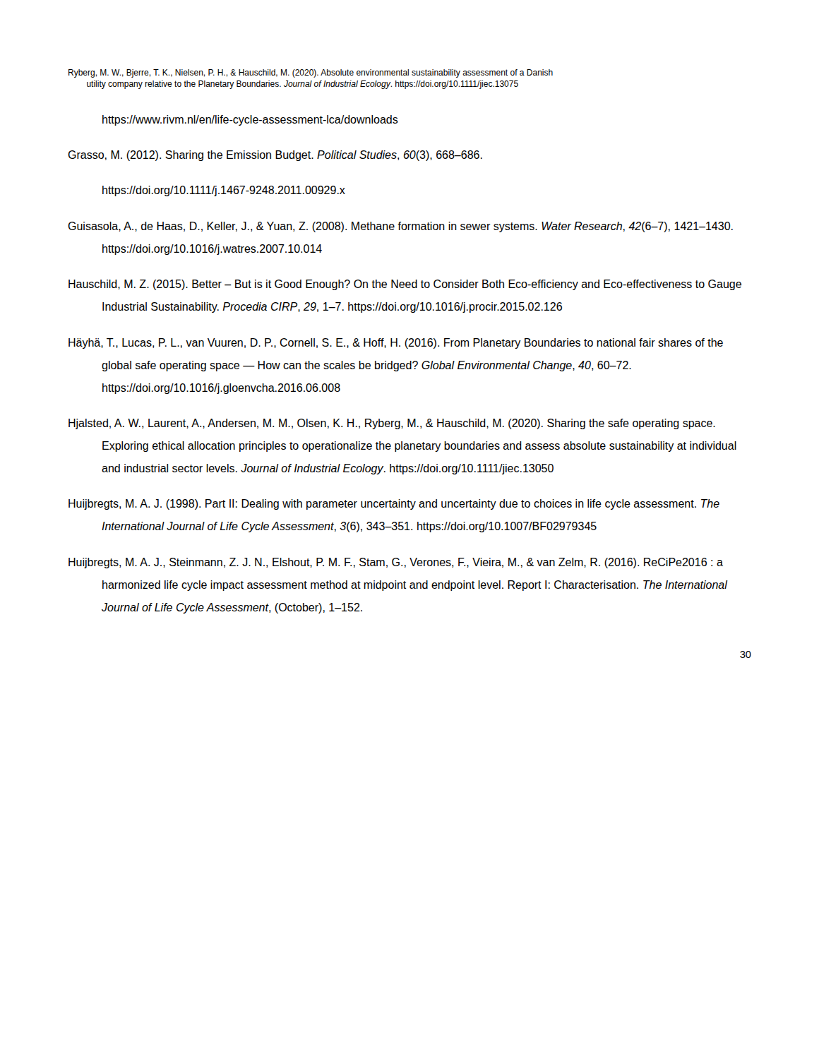Ryberg, M. W., Bjerre, T. K., Nielsen, P. H., & Hauschild, M. (2020). Absolute environmental sustainability assessment of a Danish utility company relative to the Planetary Boundaries. Journal of Industrial Ecology. https://doi.org/10.1111/jiec.13075
https://www.rivm.nl/en/life-cycle-assessment-lca/downloads
Grasso, M. (2012). Sharing the Emission Budget. Political Studies, 60(3), 668–686.
https://doi.org/10.1111/j.1467-9248.2011.00929.x
Guisasola, A., de Haas, D., Keller, J., & Yuan, Z. (2008). Methane formation in sewer systems. Water Research, 42(6–7), 1421–1430. https://doi.org/10.1016/j.watres.2007.10.014
Hauschild, M. Z. (2015). Better – But is it Good Enough? On the Need to Consider Both Eco-efficiency and Eco-effectiveness to Gauge Industrial Sustainability. Procedia CIRP, 29, 1–7. https://doi.org/10.1016/j.procir.2015.02.126
Häyhä, T., Lucas, P. L., van Vuuren, D. P., Cornell, S. E., & Hoff, H. (2016). From Planetary Boundaries to national fair shares of the global safe operating space — How can the scales be bridged? Global Environmental Change, 40, 60–72. https://doi.org/10.1016/j.gloenvcha.2016.06.008
Hjalsted, A. W., Laurent, A., Andersen, M. M., Olsen, K. H., Ryberg, M., & Hauschild, M. (2020). Sharing the safe operating space. Exploring ethical allocation principles to operationalize the planetary boundaries and assess absolute sustainability at individual and industrial sector levels. Journal of Industrial Ecology. https://doi.org/10.1111/jiec.13050
Huijbregts, M. A. J. (1998). Part II: Dealing with parameter uncertainty and uncertainty due to choices in life cycle assessment. The International Journal of Life Cycle Assessment, 3(6), 343–351. https://doi.org/10.1007/BF02979345
Huijbregts, M. A. J., Steinmann, Z. J. N., Elshout, P. M. F., Stam, G., Verones, F., Vieira, M., & van Zelm, R. (2016). ReCiPe2016 : a harmonized life cycle impact assessment method at midpoint and endpoint level. Report I: Characterisation. The International Journal of Life Cycle Assessment, (October), 1–152.
30